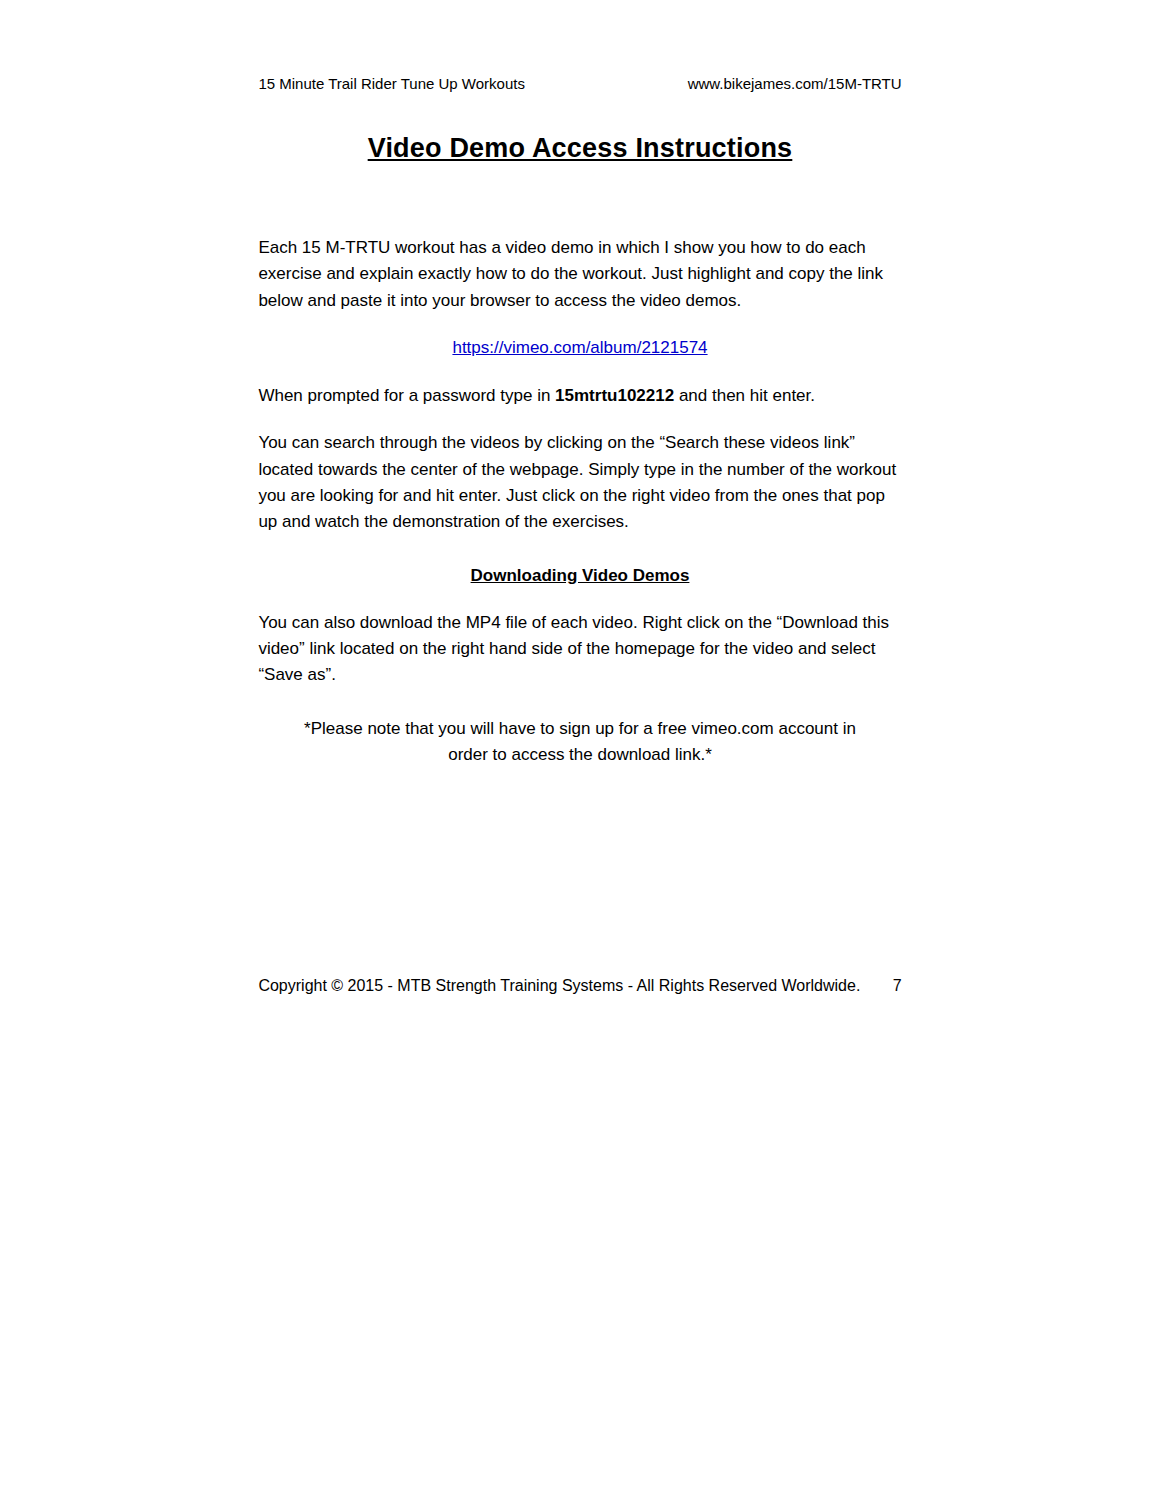15 Minute Trail Rider Tune Up Workouts
www.bikejames.com/15M-TRTU
Video Demo Access Instructions
Each 15 M-TRTU workout has a video demo in which I show you how to do each exercise and explain exactly how to do the workout. Just highlight and copy the link below and paste it into your browser to access the video demos.
https://vimeo.com/album/2121574
When prompted for a password type in 15mtrtu102212 and then hit enter.
You can search through the videos by clicking on the “Search these videos link” located towards the center of the webpage. Simply type in the number of the workout you are looking for and hit enter. Just click on the right video from the ones that pop up and watch the demonstration of the exercises.
Downloading Video Demos
You can also download the MP4 file of each video. Right click on the “Download this video” link located on the right hand side of the homepage for the video and select “Save as”.
*Please note that you will have to sign up for a free vimeo.com account in order to access the download link.*
Copyright © 2015 - MTB Strength Training Systems - All Rights Reserved Worldwide.
7